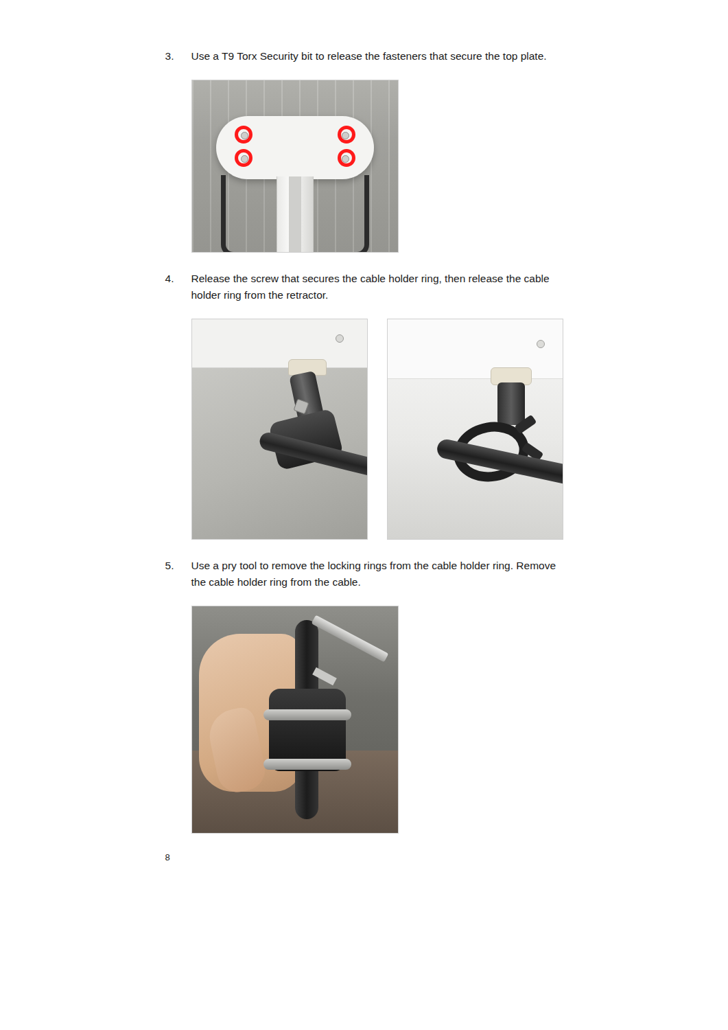Use a T9 Torx Security bit to release the fasteners that secure the top plate.
Release the screw that secures the cable holder ring, then release the cable holder ring from the retractor.
Use a pry tool to remove the locking rings from the cable holder ring. Remove the cable holder ring from the cable.
8